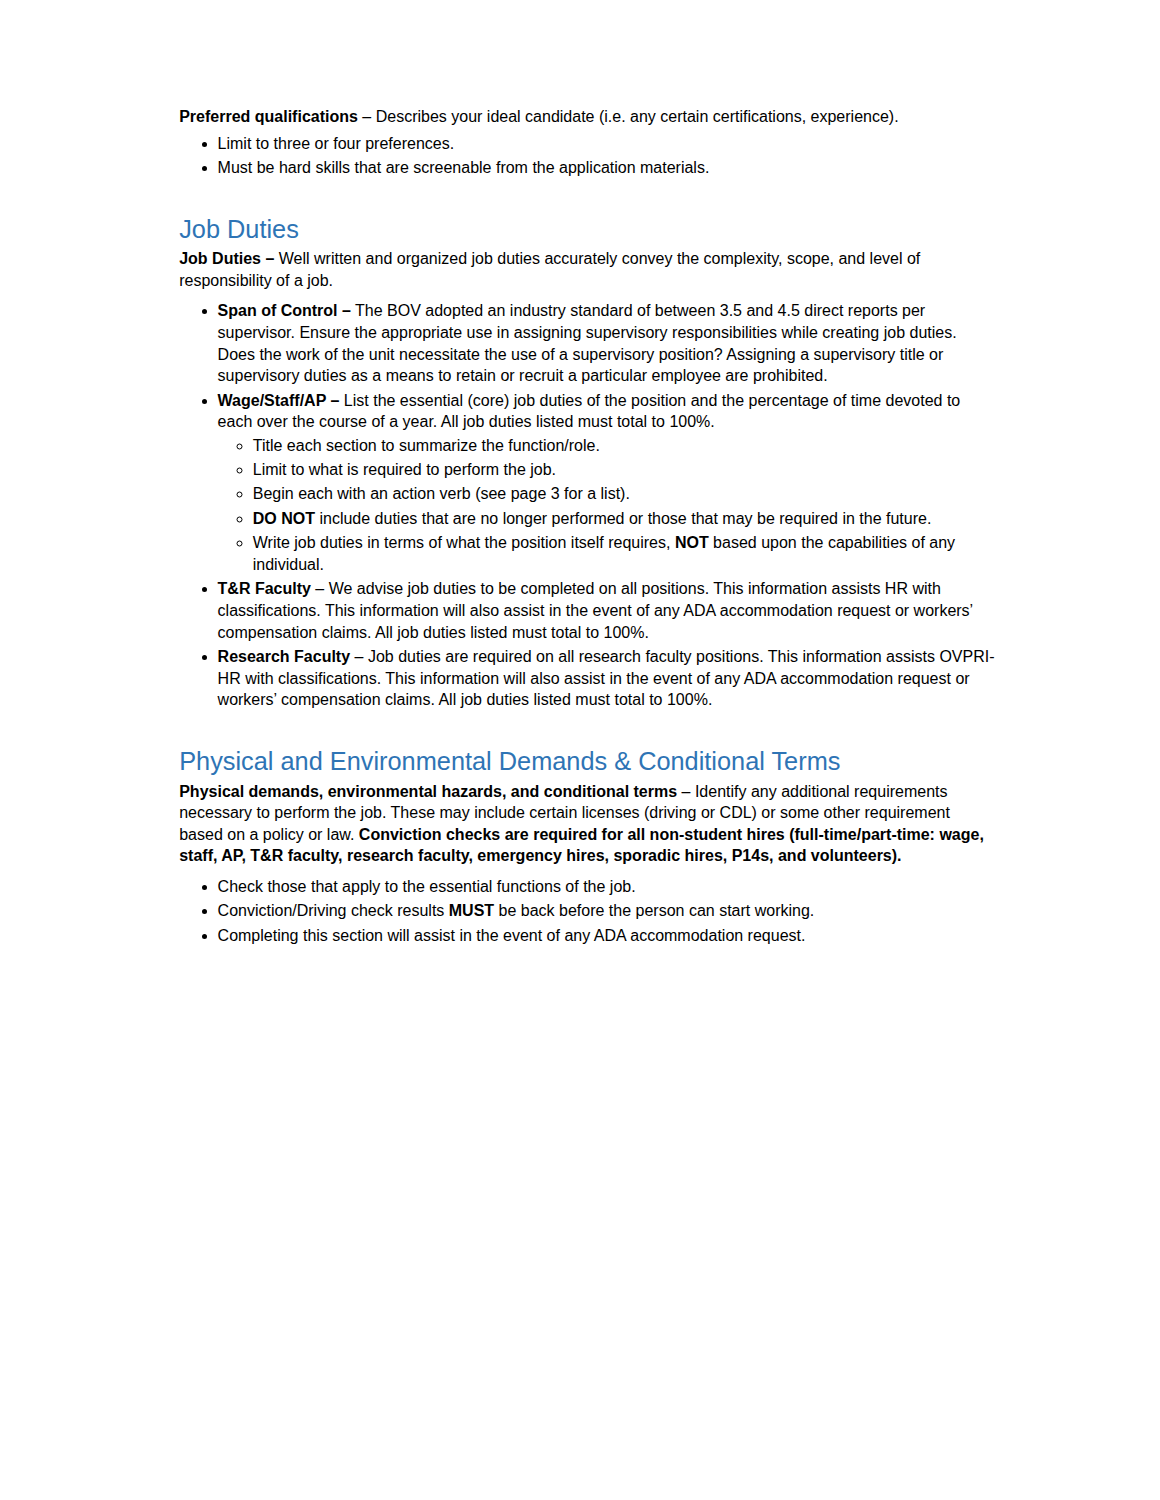Preferred qualifications – Describes your ideal candidate (i.e. any certain certifications, experience).
Limit to three or four preferences.
Must be hard skills that are screenable from the application materials.
Job Duties
Job Duties – Well written and organized job duties accurately convey the complexity, scope, and level of responsibility of a job.
Span of Control – The BOV adopted an industry standard of between 3.5 and 4.5 direct reports per supervisor. Ensure the appropriate use in assigning supervisory responsibilities while creating job duties. Does the work of the unit necessitate the use of a supervisory position? Assigning a supervisory title or supervisory duties as a means to retain or recruit a particular employee are prohibited.
Wage/Staff/AP – List the essential (core) job duties of the position and the percentage of time devoted to each over the course of a year. All job duties listed must total to 100%.
Title each section to summarize the function/role.
Limit to what is required to perform the job.
Begin each with an action verb (see page 3 for a list).
DO NOT include duties that are no longer performed or those that may be required in the future.
Write job duties in terms of what the position itself requires, NOT based upon the capabilities of any individual.
T&R Faculty – We advise job duties to be completed on all positions. This information assists HR with classifications. This information will also assist in the event of any ADA accommodation request or workers’ compensation claims. All job duties listed must total to 100%.
Research Faculty – Job duties are required on all research faculty positions. This information assists OVPRI-HR with classifications. This information will also assist in the event of any ADA accommodation request or workers’ compensation claims. All job duties listed must total to 100%.
Physical and Environmental Demands & Conditional Terms
Physical demands, environmental hazards, and conditional terms – Identify any additional requirements necessary to perform the job. These may include certain licenses (driving or CDL) or some other requirement based on a policy or law. Conviction checks are required for all non-student hires (full-time/part-time: wage, staff, AP, T&R faculty, research faculty, emergency hires, sporadic hires, P14s, and volunteers).
Check those that apply to the essential functions of the job.
Conviction/Driving check results MUST be back before the person can start working.
Completing this section will assist in the event of any ADA accommodation request.